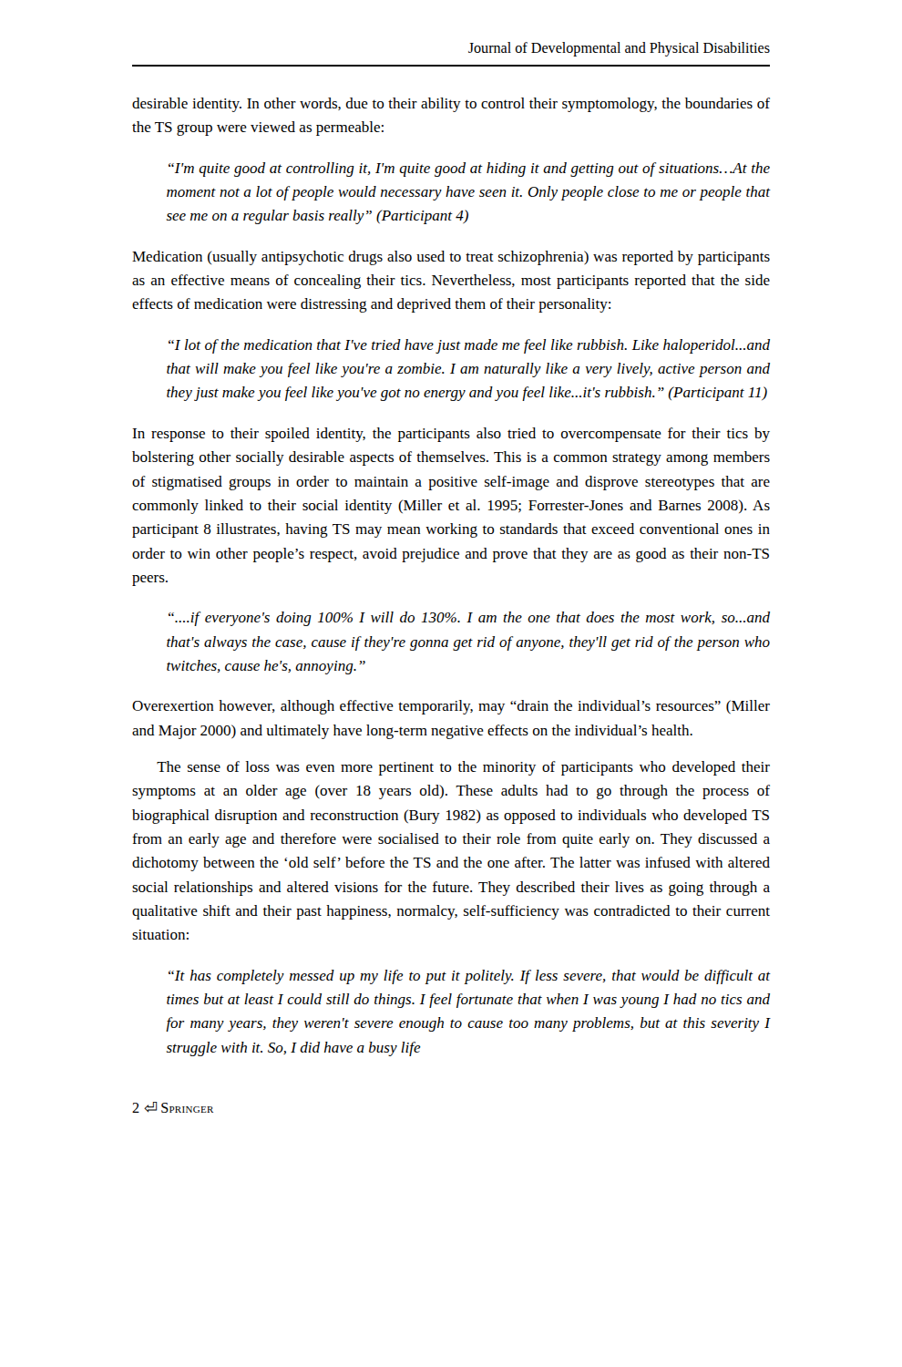Journal of Developmental and Physical Disabilities
desirable identity. In other words, due to their ability to control their symptomology, the boundaries of the TS group were viewed as permeable:
“I'm quite good at controlling it, I'm quite good at hiding it and getting out of situations…At the moment not a lot of people would necessary have seen it. Only people close to me or people that see me on a regular basis really” (Participant 4)
Medication (usually antipsychotic drugs also used to treat schizophrenia) was reported by participants as an effective means of concealing their tics. Nevertheless, most participants reported that the side effects of medication were distressing and deprived them of their personality:
“I lot of the medication that I've tried have just made me feel like rubbish. Like haloperidol...and that will make you feel like you're a zombie. I am naturally like a very lively, active person and they just make you feel like you've got no energy and you feel like...it's rubbish.” (Participant 11)
In response to their spoiled identity, the participants also tried to overcompensate for their tics by bolstering other socially desirable aspects of themselves. This is a common strategy among members of stigmatised groups in order to maintain a positive self-image and disprove stereotypes that are commonly linked to their social identity (Miller et al. 1995; Forrester-Jones and Barnes 2008). As participant 8 illustrates, having TS may mean working to standards that exceed conventional ones in order to win other people’s respect, avoid prejudice and prove that they are as good as their non-TS peers.
“....if everyone's doing 100% I will do 130%. I am the one that does the most work, so...and that's always the case, cause if they're gonna get rid of anyone, they'll get rid of the person who twitches, cause he's, annoying.”
Overexertion however, although effective temporarily, may “drain the individual’s resources” (Miller and Major 2000) and ultimately have long-term negative effects on the individual’s health.
The sense of loss was even more pertinent to the minority of participants who developed their symptoms at an older age (over 18 years old). These adults had to go through the process of biographical disruption and reconstruction (Bury 1982) as opposed to individuals who developed TS from an early age and therefore were socialised to their role from quite early on. They discussed a dichotomy between the ‘old self’ before the TS and the one after. The latter was infused with altered social relationships and altered visions for the future. They described their lives as going through a qualitative shift and their past happiness, normalcy, self-sufficiency was contradicted to their current situation:
“It has completely messed up my life to put it politely. If less severe, that would be difficult at times but at least I could still do things. I feel fortunate that when I was young I had no tics and for many years, they weren't severe enough to cause too many problems, but at this severity I struggle with it. So, I did have a busy life
2⏎ Springer